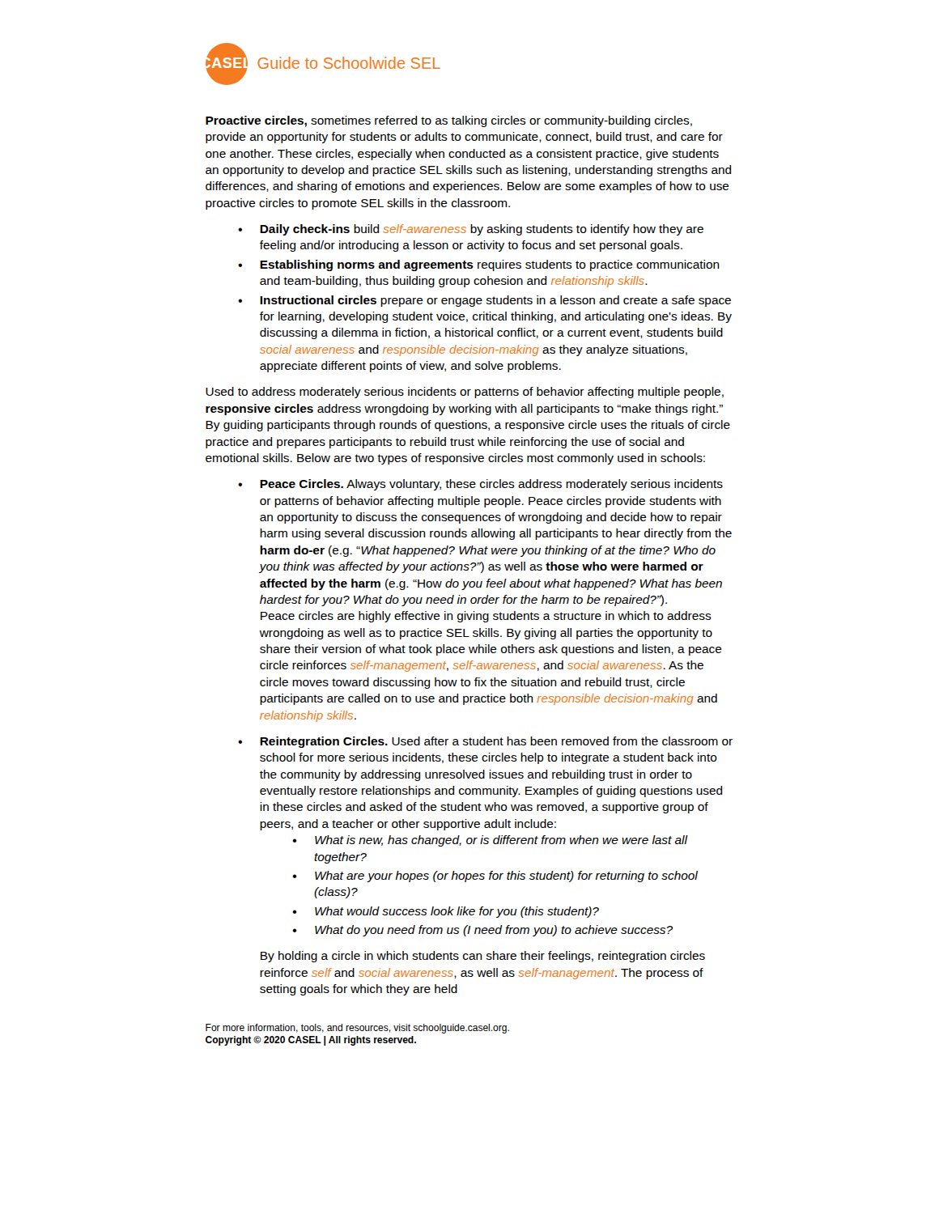CASEL
Guide to Schoolwide SEL
Proactive circles, sometimes referred to as talking circles or community-building circles, provide an opportunity for students or adults to communicate, connect, build trust, and care for one another. These circles, especially when conducted as a consistent practice, give students an opportunity to develop and practice SEL skills such as listening, understanding strengths and differences, and sharing of emotions and experiences. Below are some examples of how to use proactive circles to promote SEL skills in the classroom.
Daily check-ins build self-awareness by asking students to identify how they are feeling and/or introducing a lesson or activity to focus and set personal goals.
Establishing norms and agreements requires students to practice communication and team-building, thus building group cohesion and relationship skills.
Instructional circles prepare or engage students in a lesson and create a safe space for learning, developing student voice, critical thinking, and articulating one's ideas. By discussing a dilemma in fiction, a historical conflict, or a current event, students build social awareness and responsible decision-making as they analyze situations, appreciate different points of view, and solve problems.
Used to address moderately serious incidents or patterns of behavior affecting multiple people, responsive circles address wrongdoing by working with all participants to “make things right.” By guiding participants through rounds of questions, a responsive circle uses the rituals of circle practice and prepares participants to rebuild trust while reinforcing the use of social and emotional skills. Below are two types of responsive circles most commonly used in schools:
Peace Circles. Always voluntary, these circles address moderately serious incidents or patterns of behavior affecting multiple people. Peace circles provide students with an opportunity to discuss the consequences of wrongdoing and decide how to repair harm using several discussion rounds allowing all participants to hear directly from the harm do-er (e.g. “What happened? What were you thinking of at the time? Who do you think was affected by your actions?”) as well as those who were harmed or affected by the harm (e.g. “How do you feel about what happened? What has been hardest for you? What do you need in order for the harm to be repaired?”).
Peace circles are highly effective in giving students a structure in which to address wrongdoing as well as to practice SEL skills. By giving all parties the opportunity to share their version of what took place while others ask questions and listen, a peace circle reinforces self-management, self-awareness, and social awareness. As the circle moves toward discussing how to fix the situation and rebuild trust, circle participants are called on to use and practice both responsible decision-making and relationship skills.
Reintegration Circles. Used after a student has been removed from the classroom or school for more serious incidents, these circles help to integrate a student back into the community by addressing unresolved issues and rebuilding trust in order to eventually restore relationships and community. Examples of guiding questions used in these circles and asked of the student who was removed, a supportive group of peers, and a teacher or other supportive adult include:
What is new, has changed, or is different from when we were last all together?
What are your hopes (or hopes for this student) for returning to school (class)?
What would success look like for you (this student)?
What do you need from us (I need from you) to achieve success?
By holding a circle in which students can share their feelings, reintegration circles reinforce self and social awareness, as well as self-management. The process of setting goals for which they are held
For more information, tools, and resources, visit schoolguide.casel.org.
Copyright © 2020 CASEL | All rights reserved.